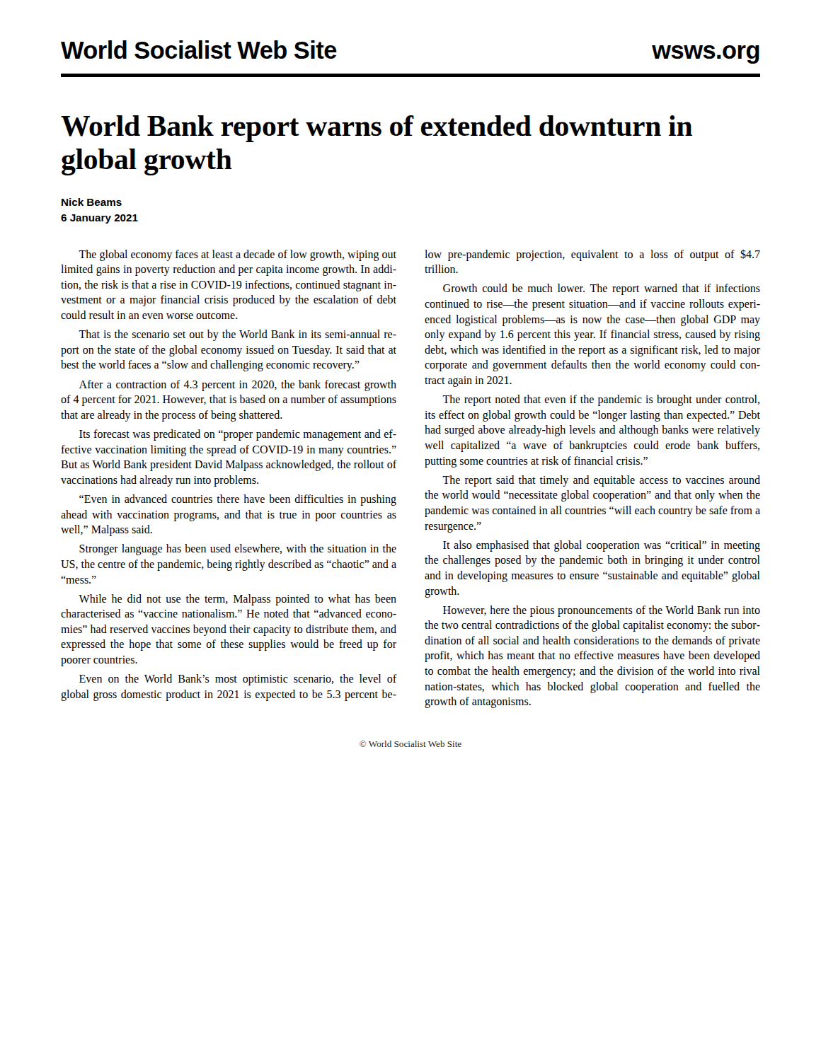World Socialist Web Site
wsws.org
World Bank report warns of extended downturn in global growth
Nick Beams 6 January 2021
The global economy faces at least a decade of low growth, wiping out limited gains in poverty reduction and per capita income growth. In addition, the risk is that a rise in COVID-19 infections, continued stagnant investment or a major financial crisis produced by the escalation of debt could result in an even worse outcome.
That is the scenario set out by the World Bank in its semi-annual report on the state of the global economy issued on Tuesday. It said that at best the world faces a “slow and challenging economic recovery.”
After a contraction of 4.3 percent in 2020, the bank forecast growth of 4 percent for 2021. However, that is based on a number of assumptions that are already in the process of being shattered.
Its forecast was predicated on “proper pandemic management and effective vaccination limiting the spread of COVID-19 in many countries.” But as World Bank president David Malpass acknowledged, the rollout of vaccinations had already run into problems.
“Even in advanced countries there have been difficulties in pushing ahead with vaccination programs, and that is true in poor countries as well,” Malpass said.
Stronger language has been used elsewhere, with the situation in the US, the centre of the pandemic, being rightly described as “chaotic” and a “mess.”
While he did not use the term, Malpass pointed to what has been characterised as “vaccine nationalism.” He noted that “advanced economies” had reserved vaccines beyond their capacity to distribute them, and expressed the hope that some of these supplies would be freed up for poorer countries.
Even on the World Bank’s most optimistic scenario, the level of global gross domestic product in 2021 is expected to be 5.3 percent below pre-pandemic projection, equivalent to a loss of output of $4.7 trillion.
Growth could be much lower. The report warned that if infections continued to rise—the present situation—and if vaccine rollouts experienced logistical problems—as is now the case—then global GDP may only expand by 1.6 percent this year. If financial stress, caused by rising debt, which was identified in the report as a significant risk, led to major corporate and government defaults then the world economy could contract again in 2021.
The report noted that even if the pandemic is brought under control, its effect on global growth could be “longer lasting than expected.” Debt had surged above already-high levels and although banks were relatively well capitalized “a wave of bankruptcies could erode bank buffers, putting some countries at risk of financial crisis.”
The report said that timely and equitable access to vaccines around the world would “necessitate global cooperation” and that only when the pandemic was contained in all countries “will each country be safe from a resurgence.”
It also emphasised that global cooperation was “critical” in meeting the challenges posed by the pandemic both in bringing it under control and in developing measures to ensure “sustainable and equitable” global growth.
However, here the pious pronouncements of the World Bank run into the two central contradictions of the global capitalist economy: the subordination of all social and health considerations to the demands of private profit, which has meant that no effective measures have been developed to combat the health emergency; and the division of the world into rival nation-states, which has blocked global cooperation and fuelled the growth of antagonisms.
© World Socialist Web Site